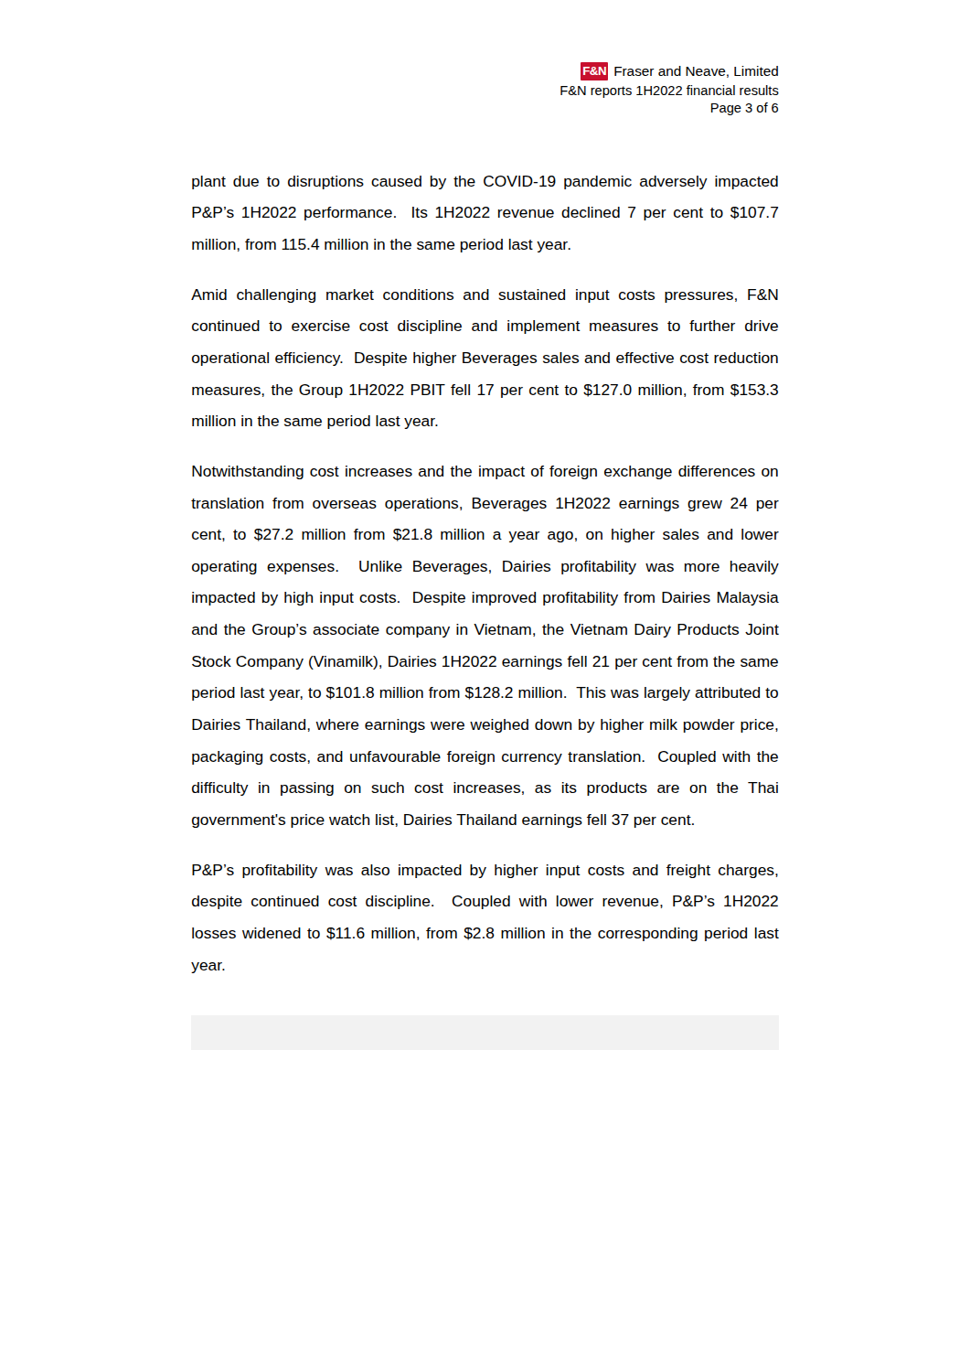F&N Fraser and Neave, Limited
F&N reports 1H2022 financial results
Page 3 of 6
plant due to disruptions caused by the COVID-19 pandemic adversely impacted P&P’s 1H2022 performance. Its 1H2022 revenue declined 7 per cent to $107.7 million, from 115.4 million in the same period last year.
Amid challenging market conditions and sustained input costs pressures, F&N continued to exercise cost discipline and implement measures to further drive operational efficiency. Despite higher Beverages sales and effective cost reduction measures, the Group 1H2022 PBIT fell 17 per cent to $127.0 million, from $153.3 million in the same period last year.
Notwithstanding cost increases and the impact of foreign exchange differences on translation from overseas operations, Beverages 1H2022 earnings grew 24 per cent, to $27.2 million from $21.8 million a year ago, on higher sales and lower operating expenses. Unlike Beverages, Dairies profitability was more heavily impacted by high input costs. Despite improved profitability from Dairies Malaysia and the Group’s associate company in Vietnam, the Vietnam Dairy Products Joint Stock Company (Vinamilk), Dairies 1H2022 earnings fell 21 per cent from the same period last year, to $101.8 million from $128.2 million. This was largely attributed to Dairies Thailand, where earnings were weighed down by higher milk powder price, packaging costs, and unfavourable foreign currency translation. Coupled with the difficulty in passing on such cost increases, as its products are on the Thai government's price watch list, Dairies Thailand earnings fell 37 per cent.
P&P’s profitability was also impacted by higher input costs and freight charges, despite continued cost discipline. Coupled with lower revenue, P&P’s 1H2022 losses widened to $11.6 million, from $2.8 million in the corresponding period last year.